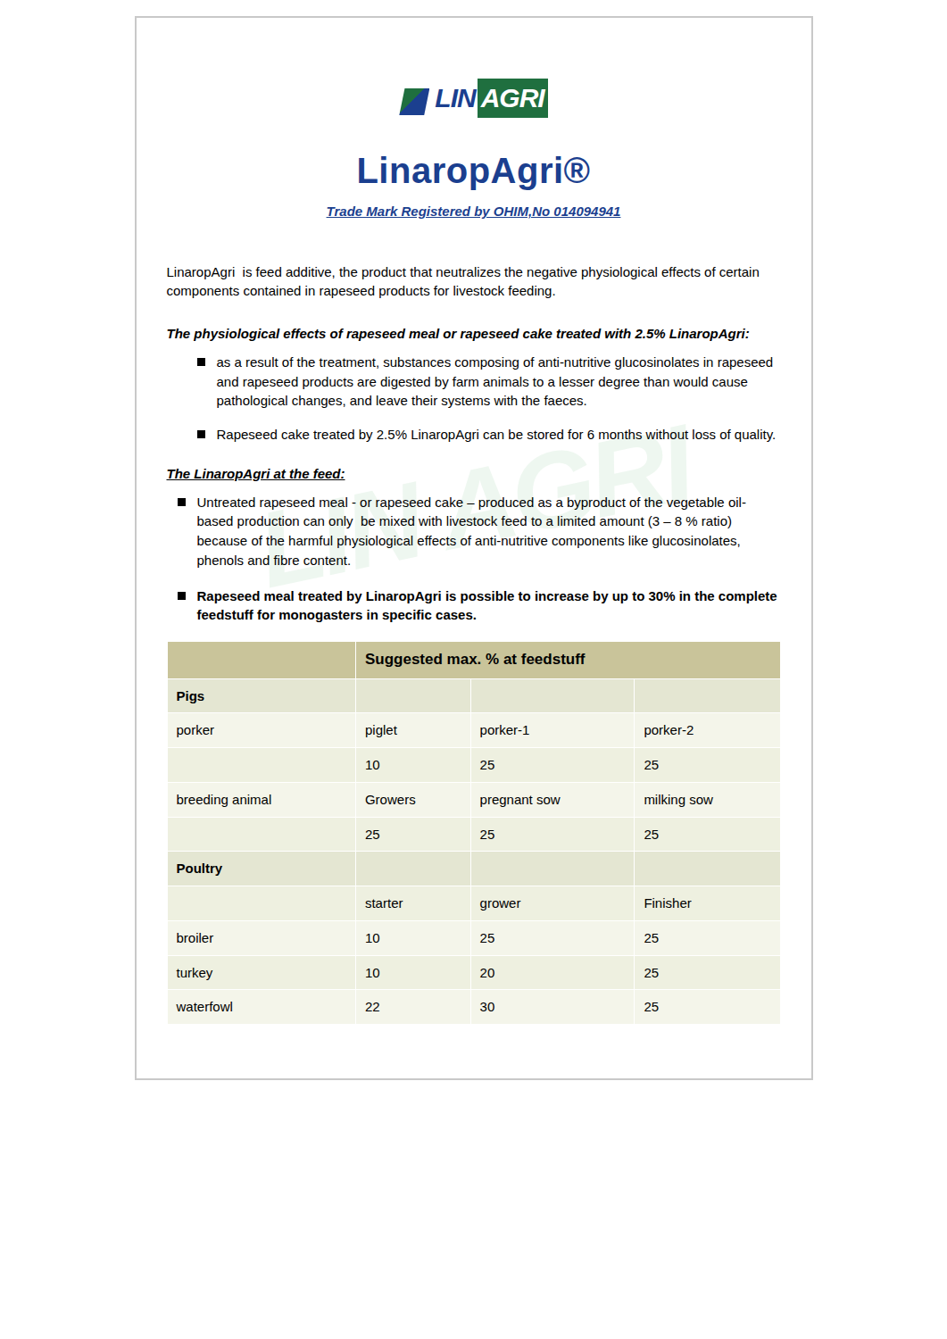LIN AGRI
LIN AGRI
LinaropAgri®
Trade Mark Registered by OHIM,No 014094941
LinaropAgri is feed additive, the product that neutralizes the negative physiological effects of certain components contained in rapeseed products for livestock feeding.
The physiological effects of rapeseed meal or rapeseed cake treated with 2.5% LinaropAgri:
as a result of the treatment, substances composing of anti-nutritive glucosinolates in rapeseed and rapeseed products are digested by farm animals to a lesser degree than would cause pathological changes, and leave their systems with the faeces.
Rapeseed cake treated by 2.5% LinaropAgri can be stored for 6 months without loss of quality.
The LinaropAgri at the feed:
Untreated rapeseed meal - or rapeseed cake – produced as a byproduct of the vegetable oil-based production can only be mixed with livestock feed to a limited amount (3 – 8 % ratio) because of the harmful physiological effects of anti-nutritive components like glucosinolates, phenols and fibre content.
Rapeseed meal treated by LinaropAgri is possible to increase by up to 30% in the complete feedstuff for monogasters in specific cases.
| | Suggested max. % at feedstuff |
| --- | --- |
| Pigs | | | |
| porker | piglet | porker-1 | porker-2 |
| | 10 | 25 | 25 |
| breeding animal | Growers | pregnant sow | milking sow |
| | 25 | 25 | 25 |
| Poultry | | | |
| | starter | grower | Finisher |
| broiler | 10 | 25 | 25 |
| turkey | 10 | 20 | 25 |
| waterfowl | 22 | 30 | 25 |